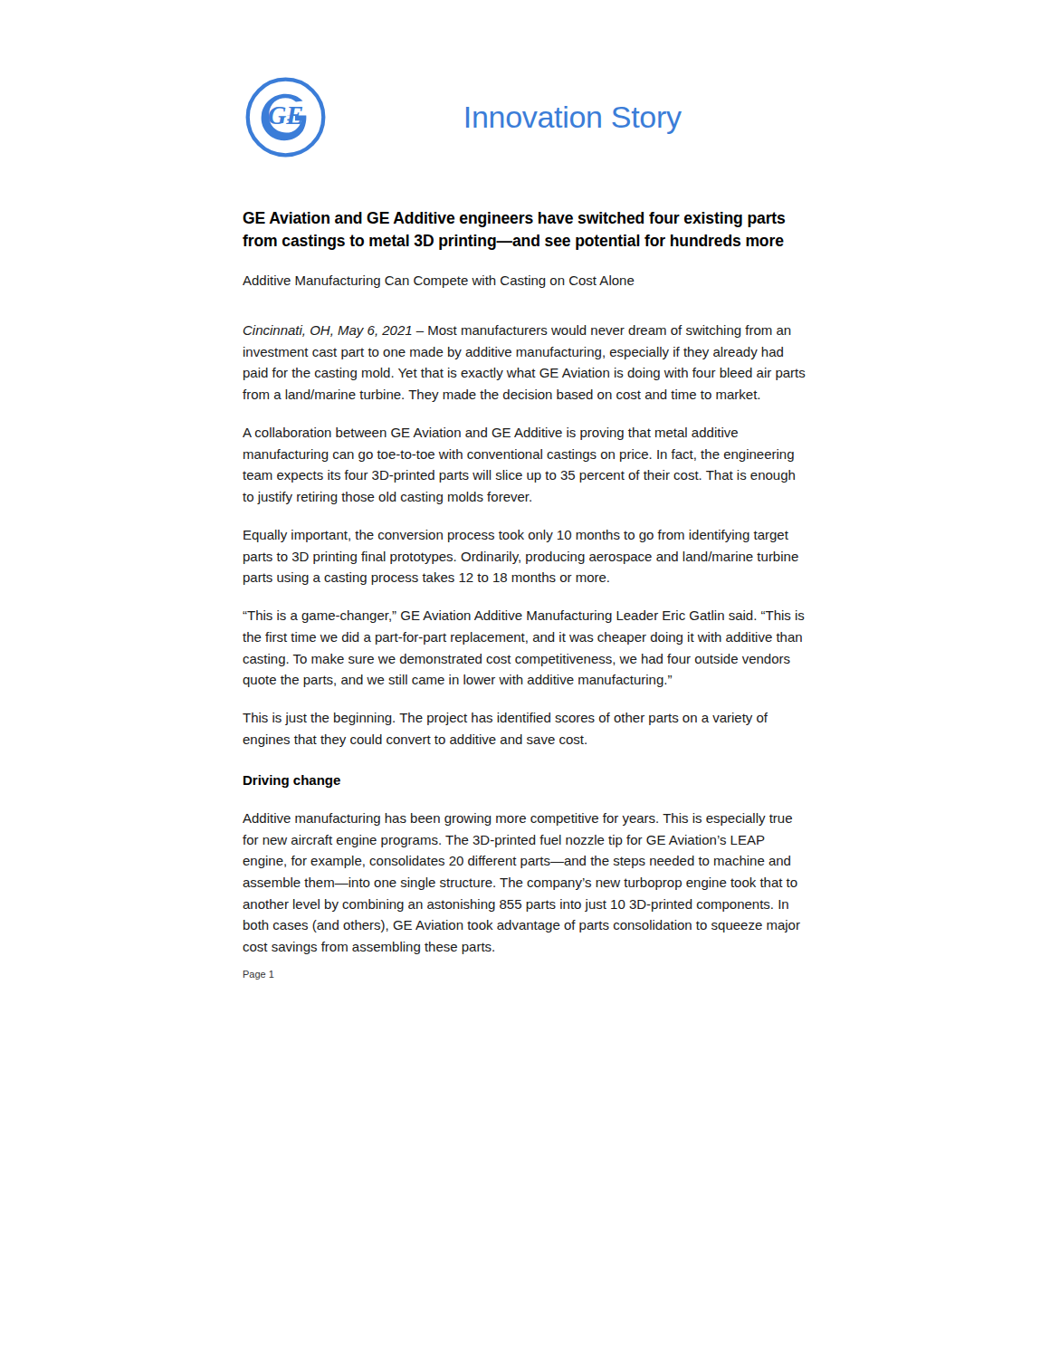GE
Innovation Story
GE Aviation and GE Additive engineers have switched four existing parts from castings to metal 3D printing—and see potential for hundreds more
Additive Manufacturing Can Compete with Casting on Cost Alone
Cincinnati, OH, May 6, 2021 – Most manufacturers would never dream of switching from an investment cast part to one made by additive manufacturing, especially if they already had paid for the casting mold. Yet that is exactly what GE Aviation is doing with four bleed air parts from a land/marine turbine. They made the decision based on cost and time to market.
A collaboration between GE Aviation and GE Additive is proving that metal additive manufacturing can go toe-to-toe with conventional castings on price. In fact, the engineering team expects its four 3D-printed parts will slice up to 35 percent of their cost. That is enough to justify retiring those old casting molds forever.
Equally important, the conversion process took only 10 months to go from identifying target parts to 3D printing final prototypes. Ordinarily, producing aerospace and land/marine turbine parts using a casting process takes 12 to 18 months or more.
“This is a game-changer,” GE Aviation Additive Manufacturing Leader Eric Gatlin said. “This is the first time we did a part-for-part replacement, and it was cheaper doing it with additive than casting. To make sure we demonstrated cost competitiveness, we had four outside vendors quote the parts, and we still came in lower with additive manufacturing.”
This is just the beginning. The project has identified scores of other parts on a variety of engines that they could convert to additive and save cost.
Driving change
Additive manufacturing has been growing more competitive for years. This is especially true for new aircraft engine programs. The 3D-printed fuel nozzle tip for GE Aviation’s LEAP engine, for example, consolidates 20 different parts—and the steps needed to machine and assemble them—into one single structure. The company’s new turboprop engine took that to another level by combining an astonishing 855 parts into just 10 3D-printed components. In both cases (and others), GE Aviation took advantage of parts consolidation to squeeze major cost savings from assembling these parts.
Page 1